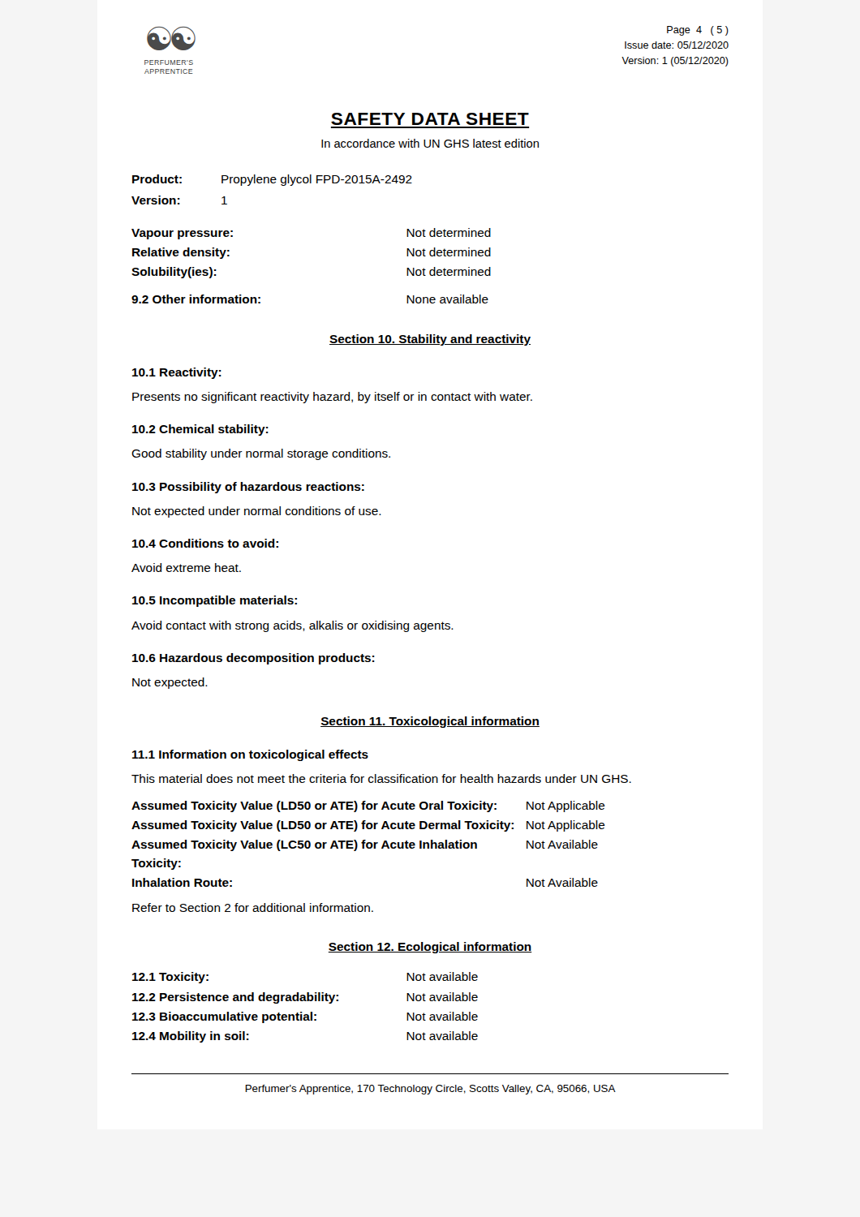☯☯
PERFUMER'S
APPRENTICE
Page 4 ( 5 )
Issue date: 05/12/2020
Version: 1 (05/12/2020)
SAFETY DATA SHEET
In accordance with UN GHS latest edition
Product: Propylene glycol FPD-2015A-2492
Version: 1
| Vapour pressure: | Not determined |
| Relative density: | Not determined |
| Solubility(ies): | Not determined |
| 9.2 Other information: | None available |
Section 10. Stability and reactivity
10.1 Reactivity:
Presents no significant reactivity hazard, by itself or in contact with water.
10.2 Chemical stability:
Good stability under normal storage conditions.
10.3 Possibility of hazardous reactions:
Not expected under normal conditions of use.
10.4 Conditions to avoid:
Avoid extreme heat.
10.5 Incompatible materials:
Avoid contact with strong acids, alkalis or oxidising agents.
10.6 Hazardous decomposition products:
Not expected.
Section 11. Toxicological information
11.1 Information on toxicological effects
This material does not meet the criteria for classification for health hazards under UN GHS.
| Assumed Toxicity Value (LD50 or ATE) for Acute Oral Toxicity: | Not Applicable |
| Assumed Toxicity Value (LD50 or ATE) for Acute Dermal Toxicity: | Not Applicable |
| Assumed Toxicity Value (LC50 or ATE) for Acute Inhalation Toxicity: | Not Available |
| Inhalation Route: | Not Available |
Refer to Section 2 for additional information.
Section 12. Ecological information
| 12.1 Toxicity: | Not available |
| 12.2 Persistence and degradability: | Not available |
| 12.3 Bioaccumulative potential: | Not available |
| 12.4 Mobility in soil: | Not available |
Perfumer's Apprentice, 170 Technology Circle, Scotts Valley, CA, 95066, USA